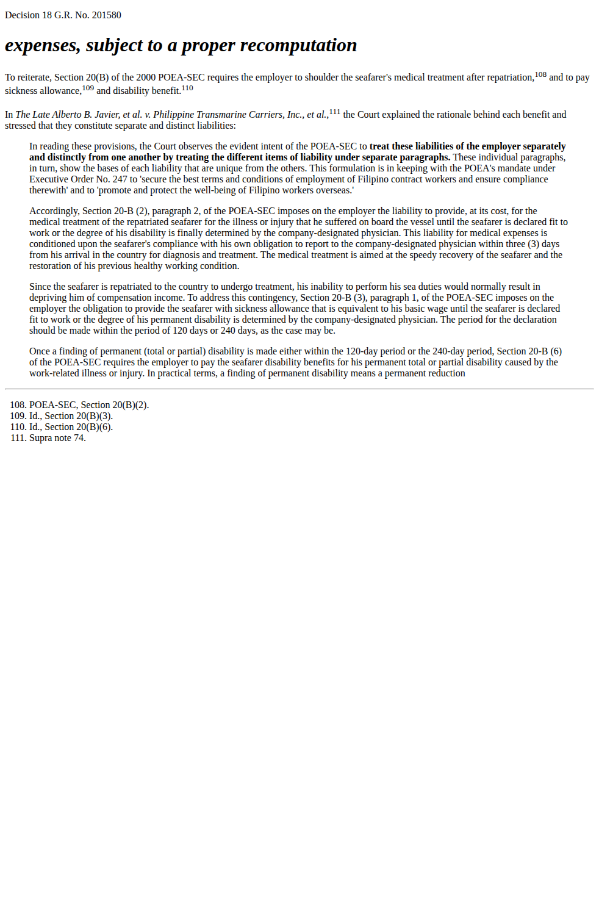Decision 18 G.R. No. 201580
expenses, subject to a proper recomputation
To reiterate, Section 20(B) of the 2000 POEA-SEC requires the employer to shoulder the seafarer's medical treatment after repatriation,108 and to pay sickness allowance,109 and disability benefit.110
In The Late Alberto B. Javier, et al. v. Philippine Transmarine Carriers, Inc., et al.,111 the Court explained the rationale behind each benefit and stressed that they constitute separate and distinct liabilities:
In reading these provisions, the Court observes the evident intent of the POEA-SEC to treat these liabilities of the employer separately and distinctly from one another by treating the different items of liability under separate paragraphs. These individual paragraphs, in turn, show the bases of each liability that are unique from the others. This formulation is in keeping with the POEA's mandate under Executive Order No. 247 to 'secure the best terms and conditions of employment of Filipino contract workers and ensure compliance therewith' and to 'promote and protect the well-being of Filipino workers overseas.'
Accordingly, Section 20-B (2), paragraph 2, of the POEA-SEC imposes on the employer the liability to provide, at its cost, for the medical treatment of the repatriated seafarer for the illness or injury that he suffered on board the vessel until the seafarer is declared fit to work or the degree of his disability is finally determined by the company-designated physician. This liability for medical expenses is conditioned upon the seafarer's compliance with his own obligation to report to the company-designated physician within three (3) days from his arrival in the country for diagnosis and treatment. The medical treatment is aimed at the speedy recovery of the seafarer and the restoration of his previous healthy working condition.
Since the seafarer is repatriated to the country to undergo treatment, his inability to perform his sea duties would normally result in depriving him of compensation income. To address this contingency, Section 20-B (3), paragraph 1, of the POEA-SEC imposes on the employer the obligation to provide the seafarer with sickness allowance that is equivalent to his basic wage until the seafarer is declared fit to work or the degree of his permanent disability is determined by the company-designated physician. The period for the declaration should be made within the period of 120 days or 240 days, as the case may be.
Once a finding of permanent (total or partial) disability is made either within the 120-day period or the 240-day period, Section 20-B (6) of the POEA-SEC requires the employer to pay the seafarer disability benefits for his permanent total or partial disability caused by the work-related illness or injury. In practical terms, a finding of permanent disability means a permanent reduction
POEA-SEC, Section 20(B)(2).
Id., Section 20(B)(3).
Id., Section 20(B)(6).
Supra note 74.